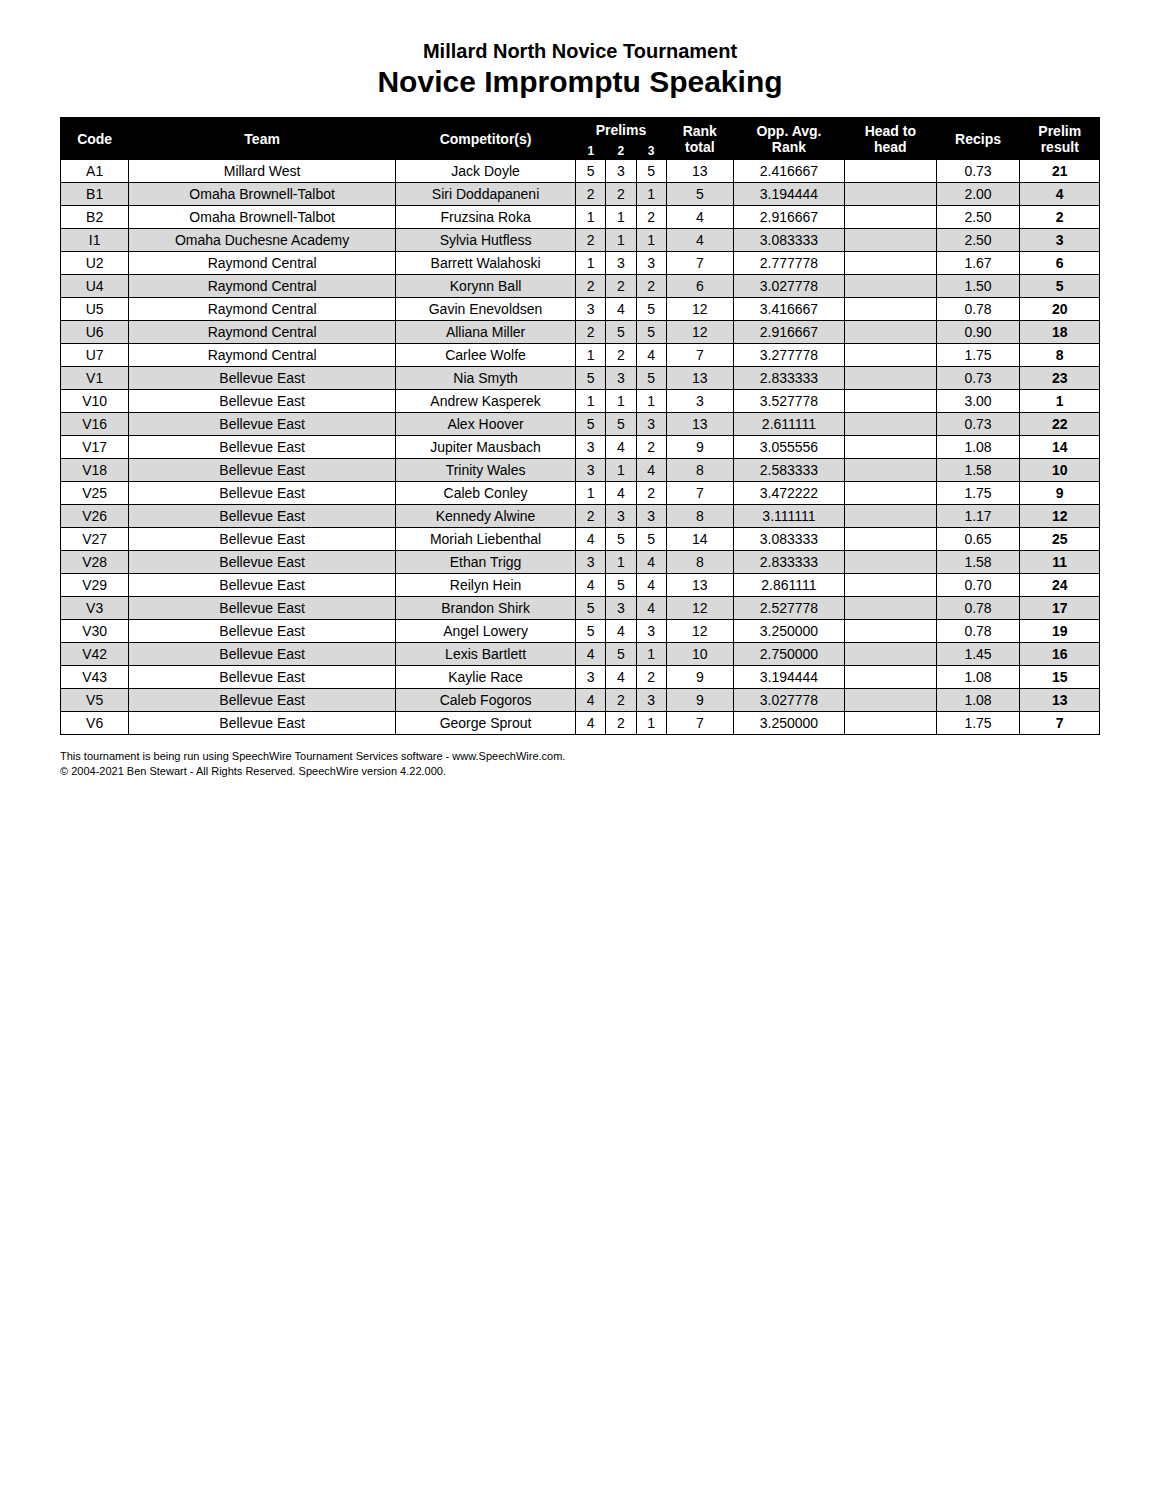Millard North Novice Tournament
Novice Impromptu Speaking
| Code | Team | Competitor(s) | Prelims | Rank total | Opp. Avg. Rank | Head to head | Recips | Prelim result |
| --- | --- | --- | --- | --- | --- | --- | --- | --- |
| 1 | 2 | 3 |
| A1 | Millard West | Jack Doyle | 5 | 3 | 5 | 13 | 2.416667 | | 0.73 | 21 |
| B1 | Omaha Brownell-Talbot | Siri Doddapaneni | 2 | 2 | 1 | 5 | 3.194444 | | 2.00 | 4 |
| B2 | Omaha Brownell-Talbot | Fruzsina Roka | 1 | 1 | 2 | 4 | 2.916667 | | 2.50 | 2 |
| I1 | Omaha Duchesne Academy | Sylvia Hutfless | 2 | 1 | 1 | 4 | 3.083333 | | 2.50 | 3 |
| U2 | Raymond Central | Barrett Walahoski | 1 | 3 | 3 | 7 | 2.777778 | | 1.67 | 6 |
| U4 | Raymond Central | Korynn Ball | 2 | 2 | 2 | 6 | 3.027778 | | 1.50 | 5 |
| U5 | Raymond Central | Gavin Enevoldsen | 3 | 4 | 5 | 12 | 3.416667 | | 0.78 | 20 |
| U6 | Raymond Central | Alliana Miller | 2 | 5 | 5 | 12 | 2.916667 | | 0.90 | 18 |
| U7 | Raymond Central | Carlee Wolfe | 1 | 2 | 4 | 7 | 3.277778 | | 1.75 | 8 |
| V1 | Bellevue East | Nia Smyth | 5 | 3 | 5 | 13 | 2.833333 | | 0.73 | 23 |
| V10 | Bellevue East | Andrew Kasperek | 1 | 1 | 1 | 3 | 3.527778 | | 3.00 | 1 |
| V16 | Bellevue East | Alex Hoover | 5 | 5 | 3 | 13 | 2.611111 | | 0.73 | 22 |
| V17 | Bellevue East | Jupiter Mausbach | 3 | 4 | 2 | 9 | 3.055556 | | 1.08 | 14 |
| V18 | Bellevue East | Trinity Wales | 3 | 1 | 4 | 8 | 2.583333 | | 1.58 | 10 |
| V25 | Bellevue East | Caleb Conley | 1 | 4 | 2 | 7 | 3.472222 | | 1.75 | 9 |
| V26 | Bellevue East | Kennedy Alwine | 2 | 3 | 3 | 8 | 3.111111 | | 1.17 | 12 |
| V27 | Bellevue East | Moriah Liebenthal | 4 | 5 | 5 | 14 | 3.083333 | | 0.65 | 25 |
| V28 | Bellevue East | Ethan Trigg | 3 | 1 | 4 | 8 | 2.833333 | | 1.58 | 11 |
| V29 | Bellevue East | Reilyn Hein | 4 | 5 | 4 | 13 | 2.861111 | | 0.70 | 24 |
| V3 | Bellevue East | Brandon Shirk | 5 | 3 | 4 | 12 | 2.527778 | | 0.78 | 17 |
| V30 | Bellevue East | Angel Lowery | 5 | 4 | 3 | 12 | 3.250000 | | 0.78 | 19 |
| V42 | Bellevue East | Lexis Bartlett | 4 | 5 | 1 | 10 | 2.750000 | | 1.45 | 16 |
| V43 | Bellevue East | Kaylie Race | 3 | 4 | 2 | 9 | 3.194444 | | 1.08 | 15 |
| V5 | Bellevue East | Caleb Fogoros | 4 | 2 | 3 | 9 | 3.027778 | | 1.08 | 13 |
| V6 | Bellevue East | George Sprout | 4 | 2 | 1 | 7 | 3.250000 | | 1.75 | 7 |
This tournament is being run using SpeechWire Tournament Services software - www.SpeechWire.com.
© 2004-2021 Ben Stewart - All Rights Reserved. SpeechWire version 4.22.000.